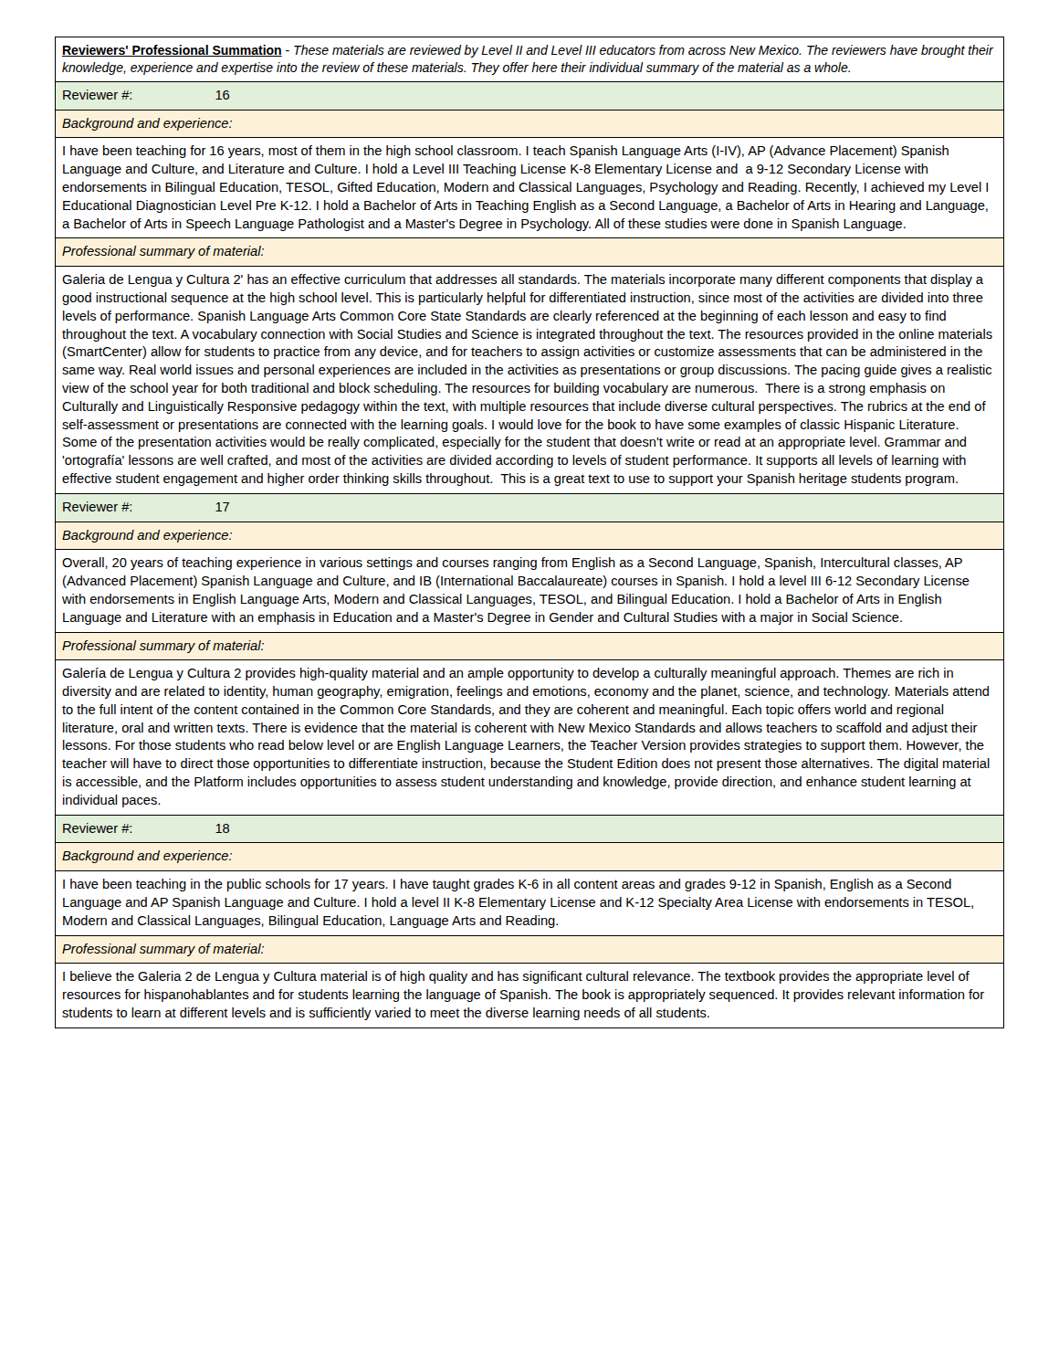| Reviewers' Professional Summation - These materials are reviewed by Level II and Level III educators from across New Mexico. The reviewers have brought their knowledge, experience and expertise into the review of these materials. They offer here their individual summary of the material as a whole. |
| Reviewer #: 16 |
| Background and experience: |
| I have been teaching for 16 years, most of them in the high school classroom. I teach Spanish Language Arts (I-IV), AP (Advance Placement) Spanish Language and Culture, and Literature and Culture. I hold a Level III Teaching License K-8 Elementary License and a 9-12 Secondary License with endorsements in Bilingual Education, TESOL, Gifted Education, Modern and Classical Languages, Psychology and Reading. Recently, I achieved my Level I Educational Diagnostician Level Pre K-12. I hold a Bachelor of Arts in Teaching English as a Second Language, a Bachelor of Arts in Hearing and Language, a Bachelor of Arts in Speech Language Pathologist and a Master's Degree in Psychology. All of these studies were done in Spanish Language. |
| Professional summary of material: |
| Galeria de Lengua y Cultura 2' has an effective curriculum that addresses all standards. The materials incorporate many different components that display a good instructional sequence at the high school level. This is particularly helpful for differentiated instruction, since most of the activities are divided into three levels of performance. Spanish Language Arts Common Core State Standards are clearly referenced at the beginning of each lesson and easy to find throughout the text. A vocabulary connection with Social Studies and Science is integrated throughout the text. The resources provided in the online materials (SmartCenter) allow for students to practice from any device, and for teachers to assign activities or customize assessments that can be administered in the same way. Real world issues and personal experiences are included in the activities as presentations or group discussions. The pacing guide gives a realistic view of the school year for both traditional and block scheduling. The resources for building vocabulary are numerous. There is a strong emphasis on Culturally and Linguistically Responsive pedagogy within the text, with multiple resources that include diverse cultural perspectives. The rubrics at the end of self-assessment or presentations are connected with the learning goals. I would love for the book to have some examples of classic Hispanic Literature. Some of the presentation activities would be really complicated, especially for the student that doesn't write or read at an appropriate level. Grammar and 'ortografía' lessons are well crafted, and most of the activities are divided according to levels of student performance. It supports all levels of learning with effective student engagement and higher order thinking skills throughout. This is a great text to use to support your Spanish heritage students program. |
| Reviewer #: 17 |
| Background and experience: |
| Overall, 20 years of teaching experience in various settings and courses ranging from English as a Second Language, Spanish, Intercultural classes, AP (Advanced Placement) Spanish Language and Culture, and IB (International Baccalaureate) courses in Spanish. I hold a level III 6-12 Secondary License with endorsements in English Language Arts, Modern and Classical Languages, TESOL, and Bilingual Education. I hold a Bachelor of Arts in English Language and Literature with an emphasis in Education and a Master's Degree in Gender and Cultural Studies with a major in Social Science. |
| Professional summary of material: |
| Galería de Lengua y Cultura 2 provides high-quality material and an ample opportunity to develop a culturally meaningful approach. Themes are rich in diversity and are related to identity, human geography, emigration, feelings and emotions, economy and the planet, science, and technology. Materials attend to the full intent of the content contained in the Common Core Standards, and they are coherent and meaningful. Each topic offers world and regional literature, oral and written texts. There is evidence that the material is coherent with New Mexico Standards and allows teachers to scaffold and adjust their lessons. For those students who read below level or are English Language Learners, the Teacher Version provides strategies to support them. However, the teacher will have to direct those opportunities to differentiate instruction, because the Student Edition does not present those alternatives. The digital material is accessible, and the Platform includes opportunities to assess student understanding and knowledge, provide direction, and enhance student learning at individual paces. |
| Reviewer #: 18 |
| Background and experience: |
| I have been teaching in the public schools for 17 years. I have taught grades K-6 in all content areas and grades 9-12 in Spanish, English as a Second Language and AP Spanish Language and Culture. I hold a level II K-8 Elementary License and K-12 Specialty Area License with endorsements in TESOL, Modern and Classical Languages, Bilingual Education, Language Arts and Reading. |
| Professional summary of material: |
| I believe the Galeria 2 de Lengua y Cultura material is of high quality and has significant cultural relevance. The textbook provides the appropriate level of resources for hispanohablantes and for students learning the language of Spanish. The book is appropriately sequenced. It provides relevant information for students to learn at different levels and is sufficiently varied to meet the diverse learning needs of all students. |